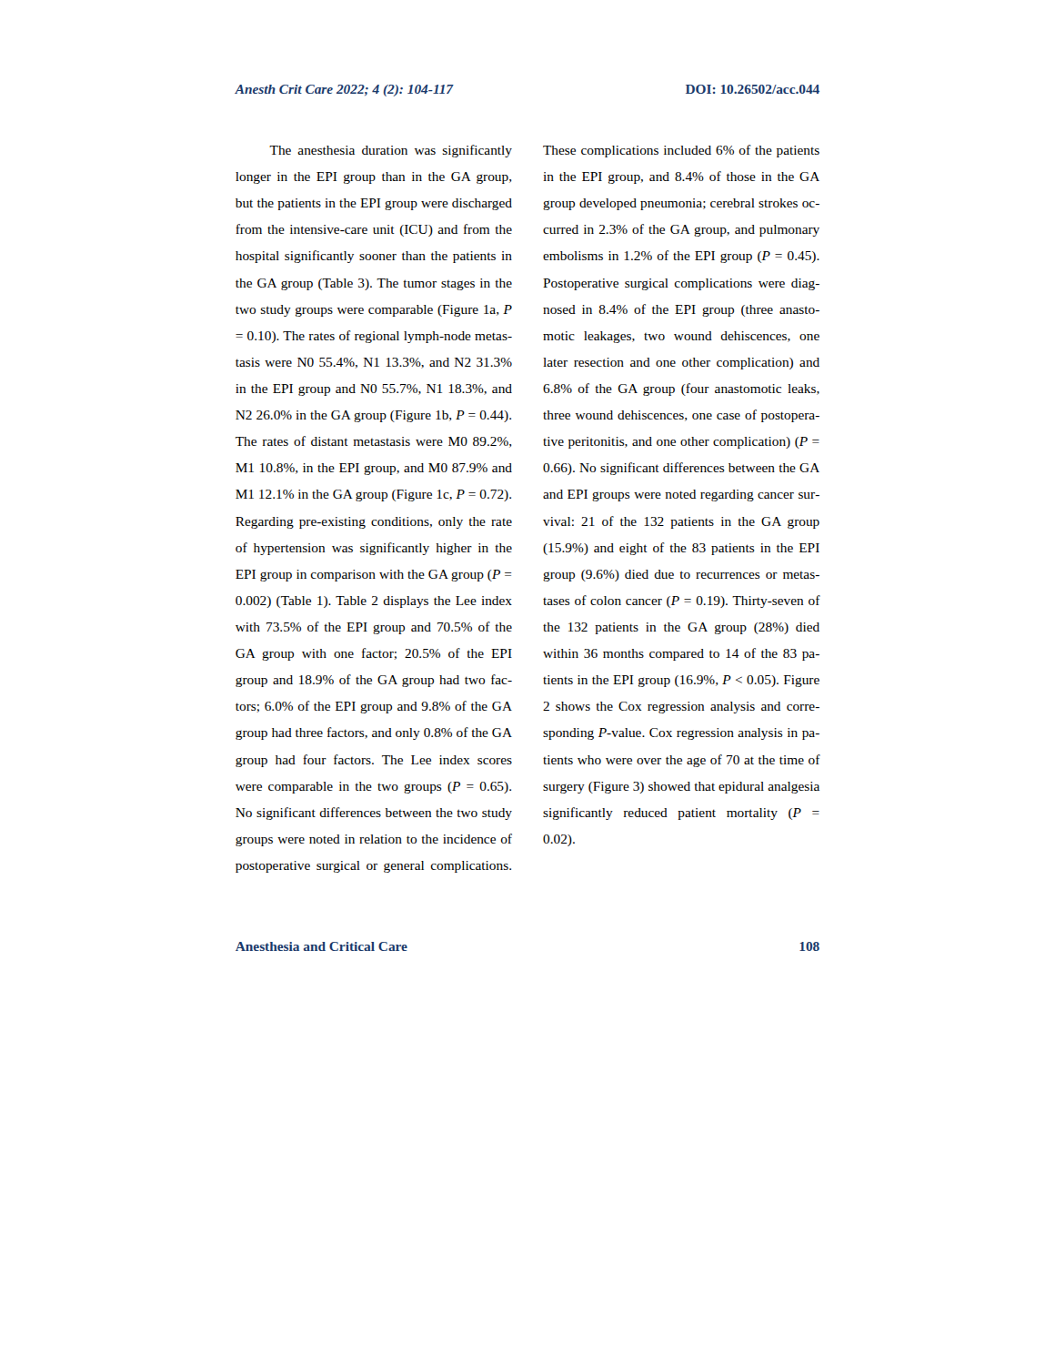Anesth Crit Care 2022; 4 (2): 104-117
DOI: 10.26502/acc.044
The anesthesia duration was significantly longer in the EPI group than in the GA group, but the patients in the EPI group were discharged from the intensive-care unit (ICU) and from the hospital significantly sooner than the patients in the GA group (Table 3). The tumor stages in the two study groups were comparable (Figure 1a, P = 0.10). The rates of regional lymph-node metastasis were N0 55.4%, N1 13.3%, and N2 31.3% in the EPI group and N0 55.7%, N1 18.3%, and N2 26.0% in the GA group (Figure 1b, P = 0.44). The rates of distant metastasis were M0 89.2%, M1 10.8%, in the EPI group, and M0 87.9% and M1 12.1% in the GA group (Figure 1c, P = 0.72). Regarding pre-existing conditions, only the rate of hypertension was significantly higher in the EPI group in comparison with the GA group (P = 0.002) (Table 1). Table 2 displays the Lee index with 73.5% of the EPI group and 70.5% of the GA group with one factor; 20.5% of the EPI group and 18.9% of the GA group had two factors; 6.0% of the EPI group and 9.8% of the GA group had three factors, and only 0.8% of the GA group had four factors. The Lee index scores were comparable in the two groups (P = 0.65). No significant differences between the two study groups were noted in relation to the incidence of postoperative surgical or general complications. These complications included 6% of the patients in the EPI group, and 8.4% of those in the GA group developed pneumonia; cerebral strokes occurred in 2.3% of the GA group, and pulmonary embolisms in 1.2% of the EPI group (P = 0.45). Postoperative surgical complications were diagnosed in 8.4% of the EPI group (three anastomotic leakages, two wound dehiscences, one later resection and one other complication) and 6.8% of the GA group (four anastomotic leaks, three wound dehiscences, one case of postoperative peritonitis, and one other complication) (P = 0.66). No significant differences between the GA and EPI groups were noted regarding cancer survival: 21 of the 132 patients in the GA group (15.9%) and eight of the 83 patients in the EPI group (9.6%) died due to recurrences or metastases of colon cancer (P = 0.19). Thirty-seven of the 132 patients in the GA group (28%) died within 36 months compared to 14 of the 83 patients in the EPI group (16.9%, P < 0.05). Figure 2 shows the Cox regression analysis and corresponding P-value. Cox regression analysis in patients who were over the age of 70 at the time of surgery (Figure 3) showed that epidural analgesia significantly reduced patient mortality (P = 0.02).
Anesthesia and Critical Care
108